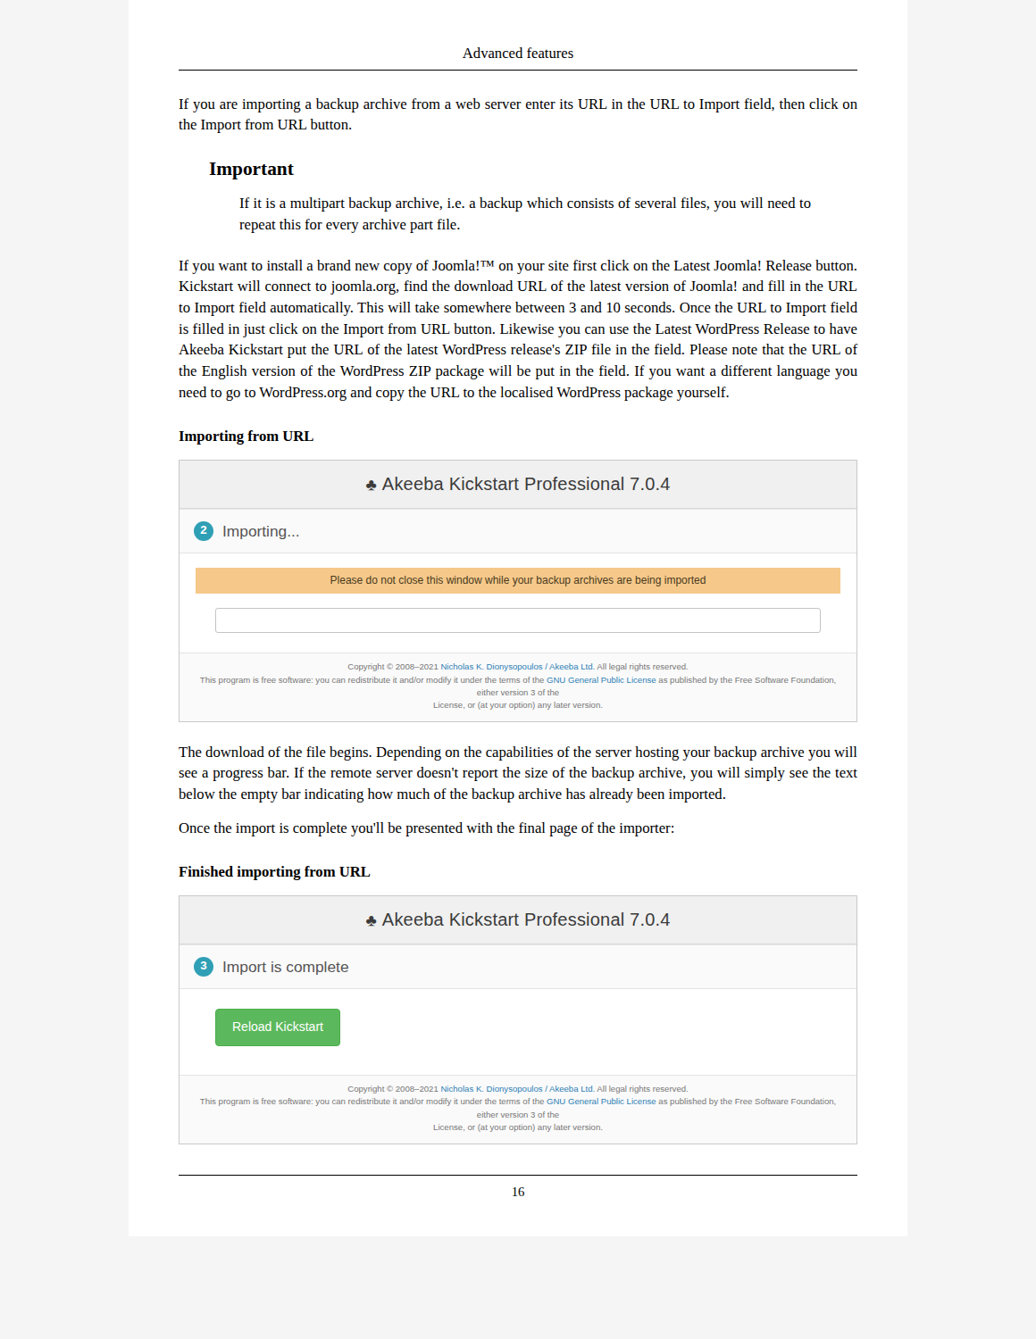Advanced features
If you are importing a backup archive from a web server enter its URL in the URL to Import field, then click on the Import from URL button.
Important
If it is a multipart backup archive, i.e. a backup which consists of several files, you will need to repeat this for every archive part file.
If you want to install a brand new copy of Joomla!™ on your site first click on the Latest Joomla! Release button. Kickstart will connect to joomla.org, find the download URL of the latest version of Joomla! and fill in the URL to Import field automatically. This will take somewhere between 3 and 10 seconds. Once the URL to Import field is filled in just click on the Import from URL button. Likewise you can use the Latest WordPress Release to have Akeeba Kickstart put the URL of the latest WordPress release's ZIP file in the field. Please note that the URL of the English version of the WordPress ZIP package will be put in the field. If you want a different language you need to go to WordPress.org and copy the URL to the localised WordPress package yourself.
Importing from URL
♣Akeeba Kickstart Professional 7.0.4
2 Importing...
Please do not close this window while your backup archives are being imported
Copyright © 2008–2021 Nicholas K. Dionysopoulos / Akeeba Ltd. All legal rights reserved.
This program is free software: you can redistribute it and/or modify it under the terms of the GNU General Public License as published by the Free Software Foundation, either version 3 of the
License, or (at your option) any later version.
The download of the file begins. Depending on the capabilities of the server hosting your backup archive you will see a progress bar. If the remote server doesn't report the size of the backup archive, you will simply see the text below the empty bar indicating how much of the backup archive has already been imported.
Once the import is complete you'll be presented with the final page of the importer:
Finished importing from URL
♣Akeeba Kickstart Professional 7.0.4
3 Import is complete
Reload Kickstart
Copyright © 2008–2021 Nicholas K. Dionysopoulos / Akeeba Ltd. All legal rights reserved.
This program is free software: you can redistribute it and/or modify it under the terms of the GNU General Public License as published by the Free Software Foundation, either version 3 of the
License, or (at your option) any later version.
16